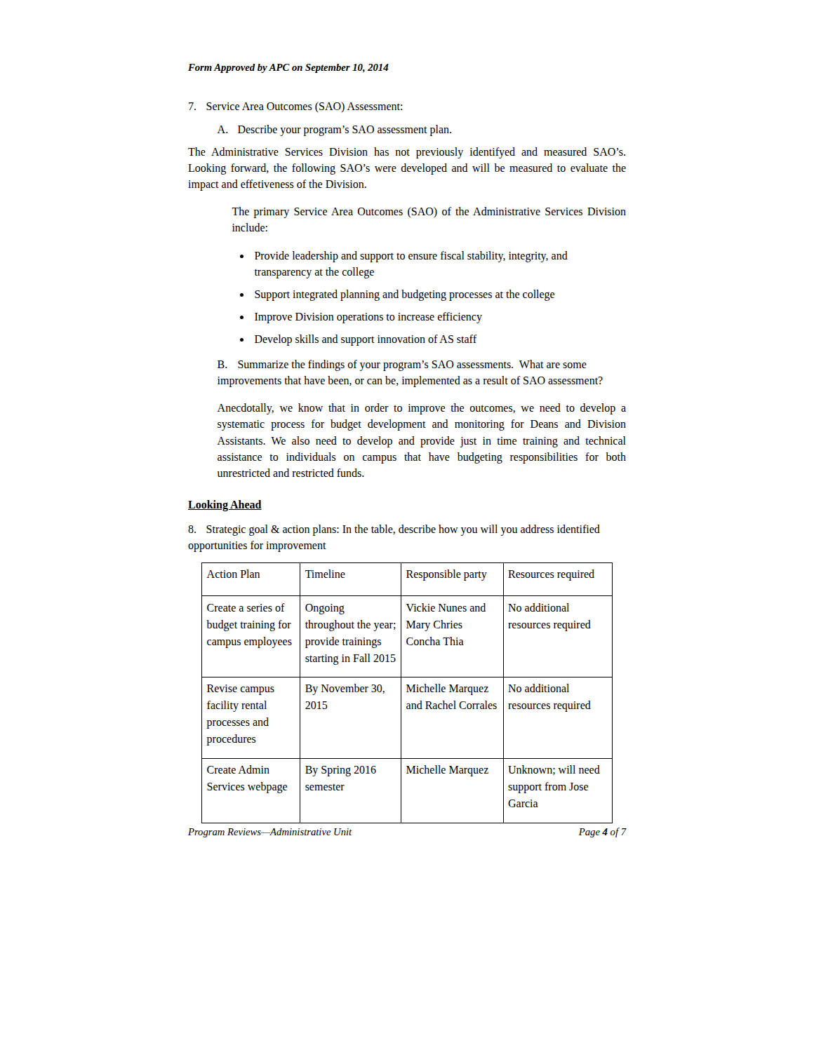Form Approved by APC on September 10, 2014
7. Service Area Outcomes (SAO) Assessment:
A. Describe your program’s SAO assessment plan.
The Administrative Services Division has not previously identifyed and measured SAO’s. Looking forward, the following SAO’s were developed and will be measured to evaluate the impact and effetiveness of the Division.
The primary Service Area Outcomes (SAO) of the Administrative Services Division include:
Provide leadership and support to ensure fiscal stability, integrity, and transparency at the college
Support integrated planning and budgeting processes at the college
Improve Division operations to increase efficiency
Develop skills and support innovation of AS staff
B. Summarize the findings of your program’s SAO assessments. What are some improvements that have been, or can be, implemented as a result of SAO assessment?
Anecdotally, we know that in order to improve the outcomes, we need to develop a systematic process for budget development and monitoring for Deans and Division Assistants. We also need to develop and provide just in time training and technical assistance to individuals on campus that have budgeting responsibilities for both unrestricted and restricted funds.
Looking Ahead
8. Strategic goal & action plans: In the table, describe how you will you address identified opportunities for improvement
| Action Plan | Timeline | Responsible party | Resources required |
| Create a series of budget training for campus employees | Ongoing throughout the year; provide trainings starting in Fall 2015 | Vickie Nunes and Mary Chries Concha Thia | No additional resources required |
| Revise campus facility rental processes and procedures | By November 30, 2015 | Michelle Marquez and Rachel Corrales | No additional resources required |
| Create Admin Services webpage | By Spring 2016 semester | Michelle Marquez | Unknown; will need support from Jose Garcia |
Program Reviews—Administrative Unit Page 4 of 7